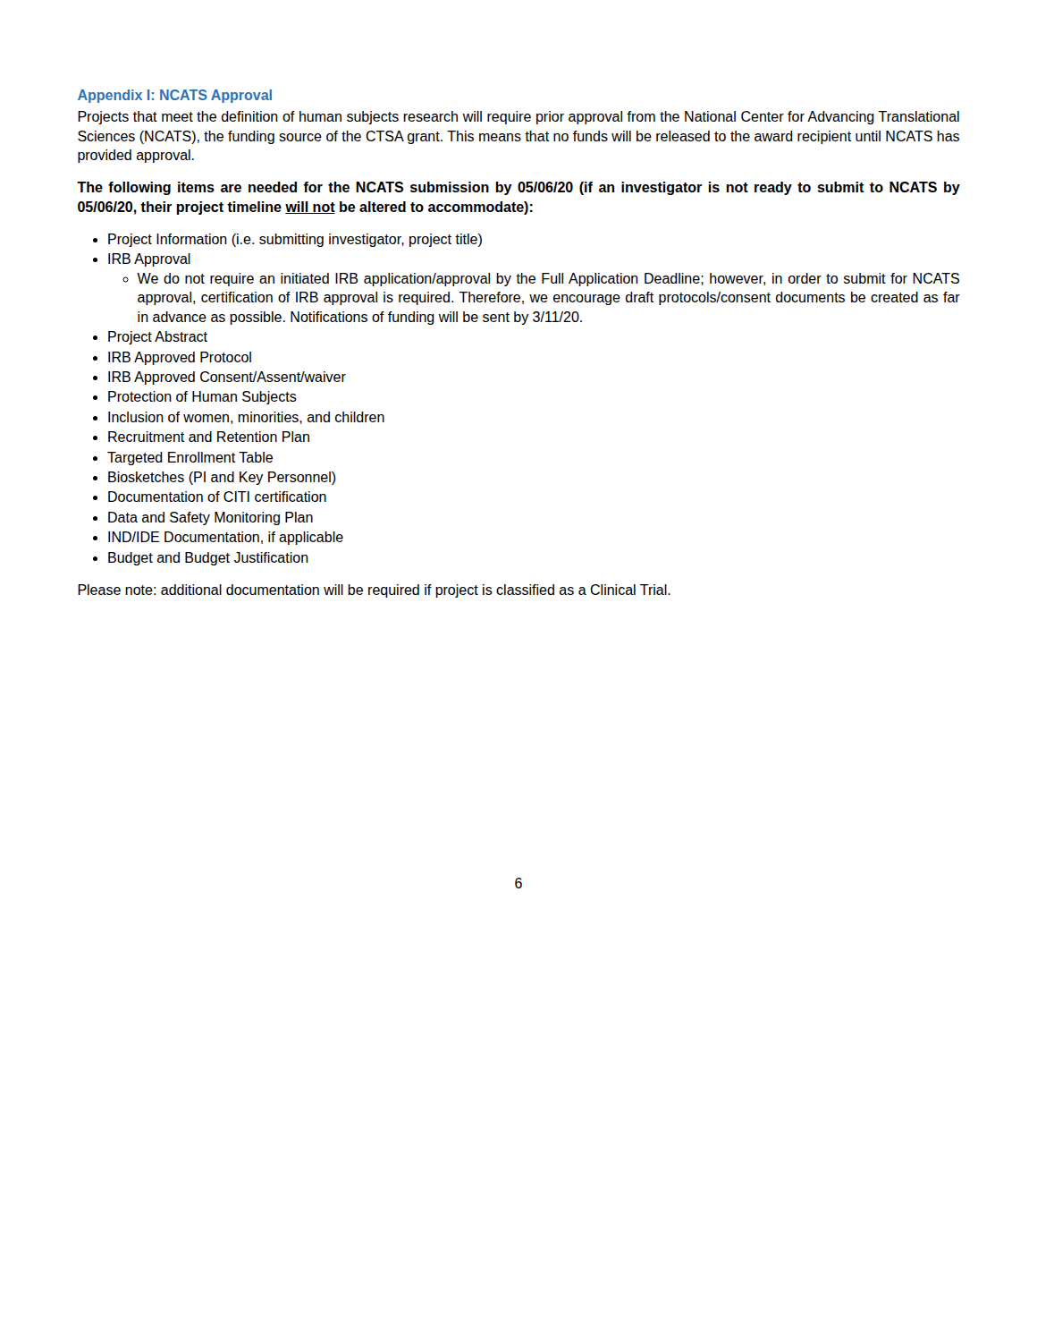Appendix I: NCATS Approval
Projects that meet the definition of human subjects research will require prior approval from the National Center for Advancing Translational Sciences (NCATS), the funding source of the CTSA grant. This means that no funds will be released to the award recipient until NCATS has provided approval.
The following items are needed for the NCATS submission by 05/06/20 (if an investigator is not ready to submit to NCATS by 05/06/20, their project timeline will not be altered to accommodate):
Project Information (i.e. submitting investigator, project title)
IRB Approval
We do not require an initiated IRB application/approval by the Full Application Deadline; however, in order to submit for NCATS approval, certification of IRB approval is required. Therefore, we encourage draft protocols/consent documents be created as far in advance as possible. Notifications of funding will be sent by 3/11/20.
Project Abstract
IRB Approved Protocol
IRB Approved Consent/Assent/waiver
Protection of Human Subjects
Inclusion of women, minorities, and children
Recruitment and Retention Plan
Targeted Enrollment Table
Biosketches (PI and Key Personnel)
Documentation of CITI certification
Data and Safety Monitoring Plan
IND/IDE Documentation, if applicable
Budget and Budget Justification
Please note: additional documentation will be required if project is classified as a Clinical Trial.
6